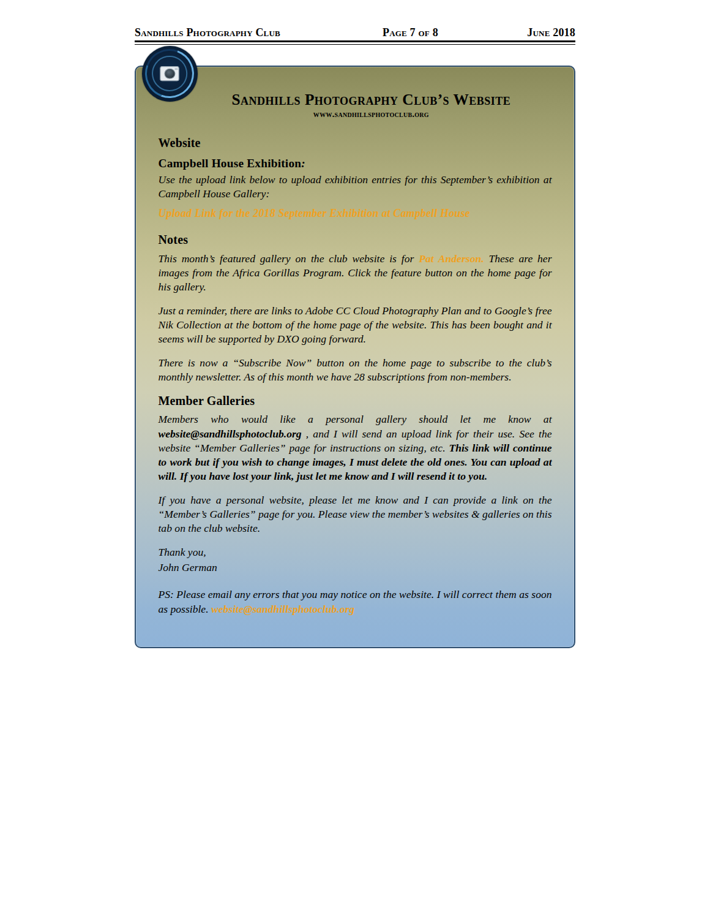Sandhills Photography Club
Page 7 of 8
June 2018
Sandhills Photography Club’s Website
www.sandhillsphotoclub.org
Website
Campbell House Exhibition:
Use the upload link below to upload exhibition entries for this September’s exhibition at Campbell House Gallery:
Upload Link for the 2018 September Exhibition at Campbell House
Notes
This month’s featured gallery on the club website is for Pat Anderson. These are her images from the Africa Gorillas Program. Click the feature button on the home page for his gallery.
Just a reminder, there are links to Adobe CC Cloud Photography Plan and to Google’s free Nik Collection at the bottom of the home page of the website. This has been bought and it seems will be supported by DXO going forward.
There is now a “Subscribe Now” button on the home page to subscribe to the club’s monthly newsletter. As of this month we have 28 subscriptions from non-members.
Member Galleries
Members who would like a personal gallery should let me know at website@sandhillsphotoclub.org , and I will send an upload link for their use. See the website “Member Galleries” page for instructions on sizing, etc. This link will continue to work but if you wish to change images, I must delete the old ones. You can upload at will. If you have lost your link, just let me know and I will resend it to you.
If you have a personal website, please let me know and I can provide a link on the “Member’s Galleries” page for you. Please view the member’s websites & galleries on this tab on the club website.
Thank you,
John German
PS: Please email any errors that you may notice on the website. I will correct them as soon as possible. website@sandhillsphotoclub.org